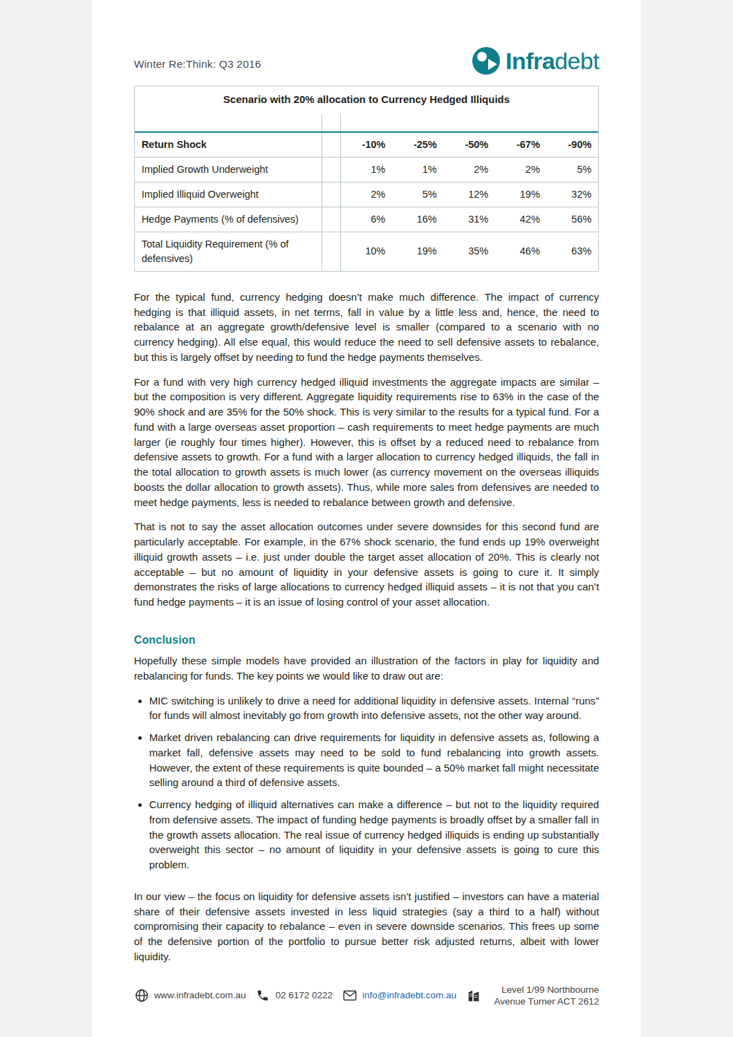Winter Re:Think: Q3 2016
Infradebt
Scenario with 20% allocation to Currency Hedged Illiquids
| Return Shock | | -10% | -25% | -50% | -67% | -90% |
| --- | --- | --- | --- | --- | --- | --- |
| Implied Growth Underweight | | 1% | 1% | 2% | 2% | 5% |
| Implied Illiquid Overweight | | 2% | 5% | 12% | 19% | 32% |
| Hedge Payments (% of defensives) | | 6% | 16% | 31% | 42% | 56% |
| Total Liquidity Requirement (% of defensives) | | 10% | 19% | 35% | 46% | 63% |
For the typical fund, currency hedging doesn’t make much difference. The impact of currency hedging is that illiquid assets, in net terms, fall in value by a little less and, hence, the need to rebalance at an aggregate growth/defensive level is smaller (compared to a scenario with no currency hedging). All else equal, this would reduce the need to sell defensive assets to rebalance, but this is largely offset by needing to fund the hedge payments themselves.
For a fund with very high currency hedged illiquid investments the aggregate impacts are similar – but the composition is very different. Aggregate liquidity requirements rise to 63% in the case of the 90% shock and are 35% for the 50% shock. This is very similar to the results for a typical fund. For a fund with a large overseas asset proportion – cash requirements to meet hedge payments are much larger (ie roughly four times higher). However, this is offset by a reduced need to rebalance from defensive assets to growth. For a fund with a larger allocation to currency hedged illiquids, the fall in the total allocation to growth assets is much lower (as currency movement on the overseas illiquids boosts the dollar allocation to growth assets). Thus, while more sales from defensives are needed to meet hedge payments, less is needed to rebalance between growth and defensive.
That is not to say the asset allocation outcomes under severe downsides for this second fund are particularly acceptable. For example, in the 67% shock scenario, the fund ends up 19% overweight illiquid growth assets – i.e. just under double the target asset allocation of 20%. This is clearly not acceptable – but no amount of liquidity in your defensive assets is going to cure it. It simply demonstrates the risks of large allocations to currency hedged illiquid assets – it is not that you can’t fund hedge payments – it is an issue of losing control of your asset allocation.
Conclusion
Hopefully these simple models have provided an illustration of the factors in play for liquidity and rebalancing for funds. The key points we would like to draw out are:
MIC switching is unlikely to drive a need for additional liquidity in defensive assets. Internal “runs” for funds will almost inevitably go from growth into defensive assets, not the other way around.
Market driven rebalancing can drive requirements for liquidity in defensive assets as, following a market fall, defensive assets may need to be sold to fund rebalancing into growth assets. However, the extent of these requirements is quite bounded – a 50% market fall might necessitate selling around a third of defensive assets.
Currency hedging of illiquid alternatives can make a difference – but not to the liquidity required from defensive assets. The impact of funding hedge payments is broadly offset by a smaller fall in the growth assets allocation. The real issue of currency hedged illiquids is ending up substantially overweight this sector – no amount of liquidity in your defensive assets is going to cure this problem.
In our view – the focus on liquidity for defensive assets isn’t justified – investors can have a material share of their defensive assets invested in less liquid strategies (say a third to a half) without compromising their capacity to rebalance – even in severe downside scenarios. This frees up some of the defensive portion of the portfolio to pursue better risk adjusted returns, albeit with lower liquidity.
www.infradebt.com.au 02 6172 0222 info@infradebt.com.au Level 1/99 Northbourne
Avenue Turner ACT 2612